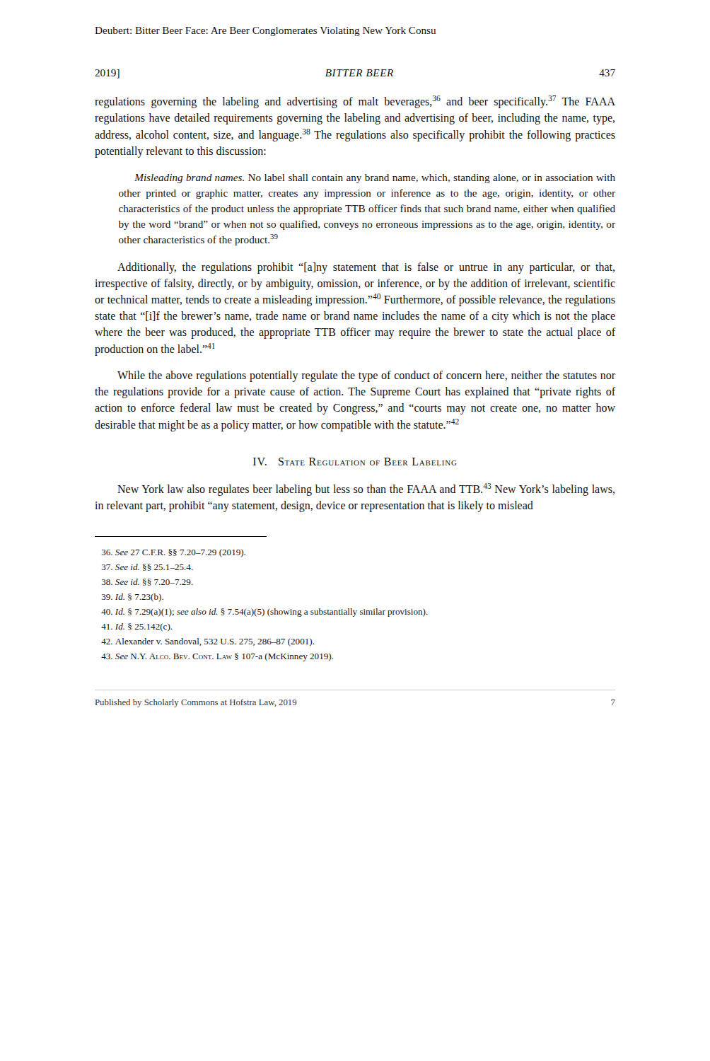Deubert: Bitter Beer Face: Are Beer Conglomerates Violating New York Consu
2019] BITTER BEER 437
regulations governing the labeling and advertising of malt beverages,36 and beer specifically.37 The FAAA regulations have detailed requirements governing the labeling and advertising of beer, including the name, type, address, alcohol content, size, and language.38 The regulations also specifically prohibit the following practices potentially relevant to this discussion:
Misleading brand names. No label shall contain any brand name, which, standing alone, or in association with other printed or graphic matter, creates any impression or inference as to the age, origin, identity, or other characteristics of the product unless the appropriate TTB officer finds that such brand name, either when qualified by the word “brand” or when not so qualified, conveys no erroneous impressions as to the age, origin, identity, or other characteristics of the product.39
Additionally, the regulations prohibit “[a]ny statement that is false or untrue in any particular, or that, irrespective of falsity, directly, or by ambiguity, omission, or inference, or by the addition of irrelevant, scientific or technical matter, tends to create a misleading impression.”40 Furthermore, of possible relevance, the regulations state that “[i]f the brewer’s name, trade name or brand name includes the name of a city which is not the place where the beer was produced, the appropriate TTB officer may require the brewer to state the actual place of production on the label.”41
While the above regulations potentially regulate the type of conduct of concern here, neither the statutes nor the regulations provide for a private cause of action. The Supreme Court has explained that “private rights of action to enforce federal law must be created by Congress,” and “courts may not create one, no matter how desirable that might be as a policy matter, or how compatible with the statute.”42
IV. State Regulation of Beer Labeling
New York law also regulates beer labeling but less so than the FAAA and TTB.43 New York’s labeling laws, in relevant part, prohibit “any statement, design, device or representation that is likely to mislead
See 27 C.F.R. §§ 7.20–7.29 (2019).
See id. §§ 25.1–25.4.
See id. §§ 7.20–7.29.
Id. § 7.23(b).
Id. § 7.29(a)(1); see also id. § 7.54(a)(5) (showing a substantially similar provision).
Id. § 25.142(c).
Alexander v. Sandoval, 532 U.S. 275, 286–87 (2001).
See N.Y. Alco. Bev. Cont. Law § 107-a (McKinney 2019).
Published by Scholarly Commons at Hofstra Law, 2019 7